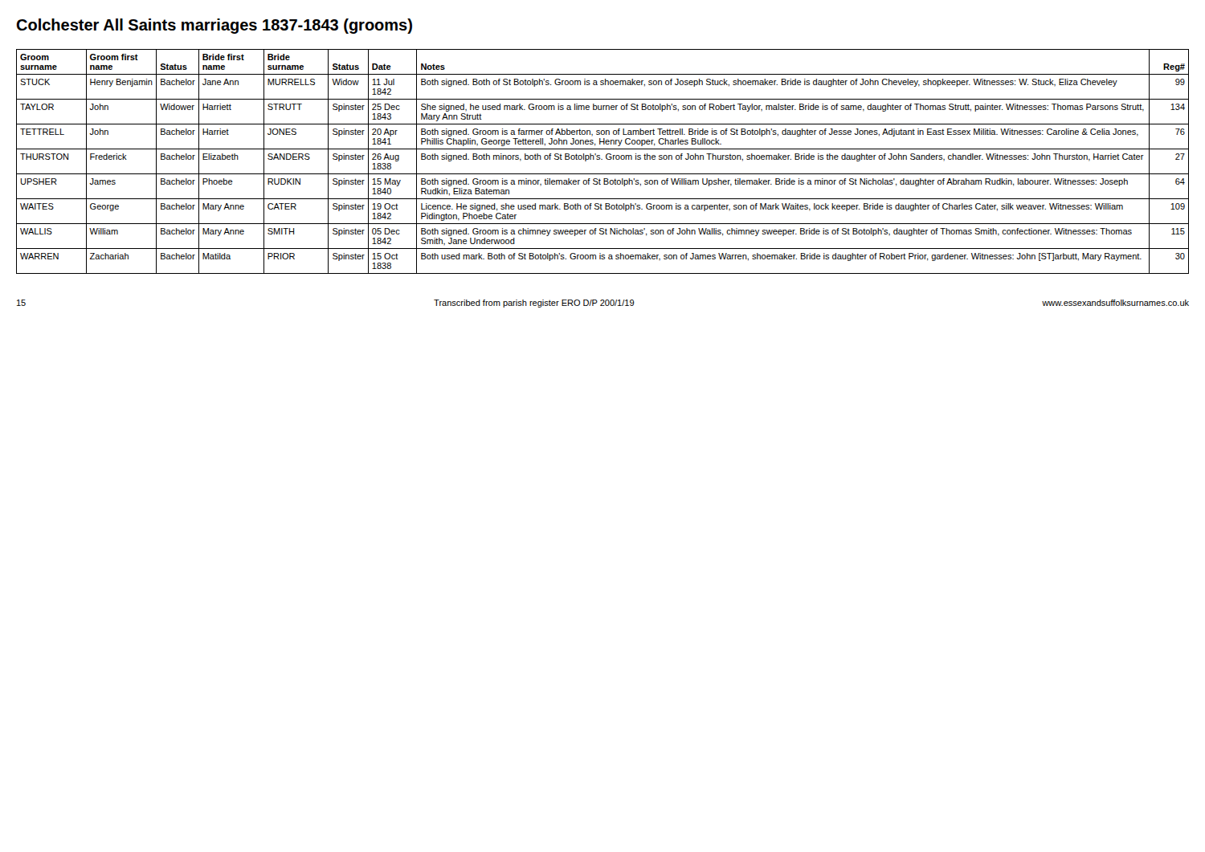Colchester All Saints marriages 1837-1843 (grooms)
| Groom surname | Groom first name | Status | Bride first name | Bride surname | Status | Date | Notes | Reg# |
| --- | --- | --- | --- | --- | --- | --- | --- | --- |
| STUCK | Henry Benjamin | Bachelor | Jane Ann | MURRELLS | Widow | 11 Jul 1842 | Both signed. Both of St Botolph's. Groom is a shoemaker, son of Joseph Stuck, shoemaker. Bride is daughter of John Cheveley, shopkeeper. Witnesses: W. Stuck, Eliza Cheveley | 99 |
| TAYLOR | John | Widower | Harriett | STRUTT | Spinster | 25 Dec 1843 | She signed, he used mark. Groom is a lime burner of St Botolph's, son of Robert Taylor, malster. Bride is of same, daughter of Thomas Strutt, painter. Witnesses: Thomas Parsons Strutt, Mary Ann Strutt | 134 |
| TETTRELL | John | Bachelor | Harriet | JONES | Spinster | 20 Apr 1841 | Both signed. Groom is a farmer of Abberton, son of Lambert Tettrell. Bride is of St Botolph's, daughter of Jesse Jones, Adjutant in East Essex Militia. Witnesses: Caroline & Celia Jones, Phillis Chaplin, George Tetterell, John Jones, Henry Cooper, Charles Bullock. | 76 |
| THURSTON | Frederick | Bachelor | Elizabeth | SANDERS | Spinster | 26 Aug 1838 | Both signed. Both minors, both of St Botolph's. Groom is the son of John Thurston, shoemaker. Bride is the daughter of John Sanders, chandler. Witnesses: John Thurston, Harriet Cater | 27 |
| UPSHER | James | Bachelor | Phoebe | RUDKIN | Spinster | 15 May 1840 | Both signed. Groom is a minor, tilemaker of St Botolph's, son of William Upsher, tilemaker. Bride is a minor of St Nicholas', daughter of Abraham Rudkin, labourer. Witnesses: Joseph Rudkin, Eliza Bateman | 64 |
| WAITES | George | Bachelor | Mary Anne | CATER | Spinster | 19 Oct 1842 | Licence. He signed, she used mark. Both of St Botolph's. Groom is a carpenter, son of Mark Waites, lock keeper. Bride is daughter of Charles Cater, silk weaver. Witnesses: William Pidington, Phoebe Cater | 109 |
| WALLIS | William | Bachelor | Mary Anne | SMITH | Spinster | 05 Dec 1842 | Both signed. Groom is a chimney sweeper of St Nicholas', son of John Wallis, chimney sweeper. Bride is of St Botolph's, daughter of Thomas Smith, confectioner. Witnesses: Thomas Smith, Jane Underwood | 115 |
| WARREN | Zachariah | Bachelor | Matilda | PRIOR | Spinster | 15 Oct 1838 | Both used mark. Both of St Botolph's. Groom is a shoemaker, son of James Warren, shoemaker. Bride is daughter of Robert Prior, gardener. Witnesses: John [ST]arbutt, Mary Rayment. | 30 |
15 Transcribed from parish register ERO D/P 200/1/19 www.essexandsuffolksurnames.co.uk